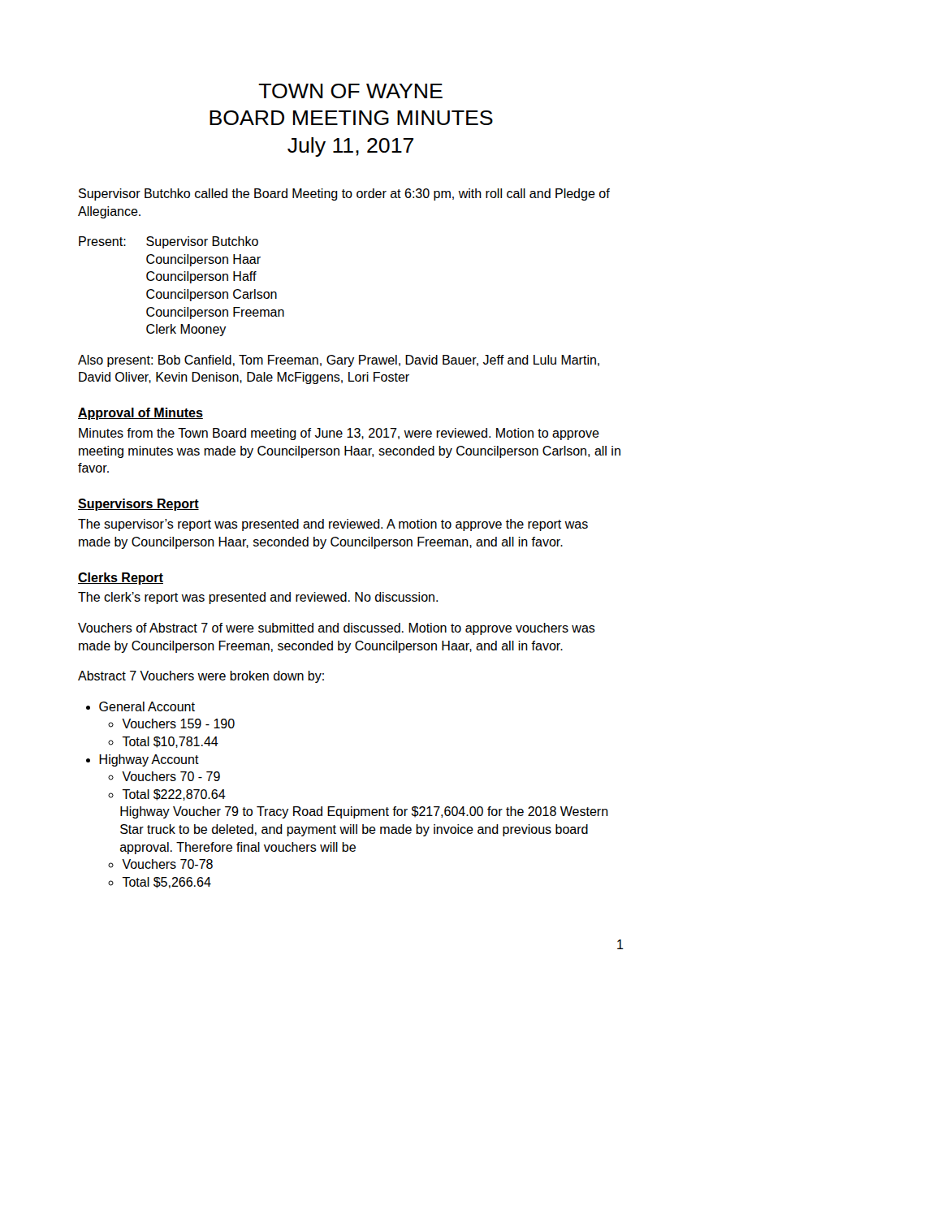TOWN OF WAYNE
BOARD MEETING MINUTES
July 11, 2017
Supervisor Butchko called the Board Meeting to order at 6:30 pm, with roll call and Pledge of Allegiance.
| Present: | Supervisor Butchko Councilperson Haar Councilperson Haff Councilperson Carlson Councilperson Freeman Clerk Mooney |
Also present: Bob Canfield, Tom Freeman, Gary Prawel, David Bauer, Jeff and Lulu Martin, David Oliver, Kevin Denison, Dale McFiggens, Lori Foster
Approval of Minutes
Minutes from the Town Board meeting of June 13, 2017, were reviewed. Motion to approve meeting minutes was made by Councilperson Haar, seconded by Councilperson Carlson, all in favor.
Supervisors Report
The supervisor’s report was presented and reviewed. A motion to approve the report was made by Councilperson Haar, seconded by Councilperson Freeman, and all in favor.
Clerks Report
The clerk’s report was presented and reviewed. No discussion.
Vouchers of Abstract 7 of were submitted and discussed. Motion to approve vouchers was made by Councilperson Freeman, seconded by Councilperson Haar, and all in favor.
Abstract 7 Vouchers were broken down by:
General Account
Vouchers 159 - 190
Total $10,781.44
Highway Account
Vouchers 70 - 79
Total $222,870.64
Highway Voucher 79 to Tracy Road Equipment for $217,604.00 for the 2018 Western Star truck to be deleted, and payment will be made by invoice and previous board approval. Therefore final vouchers will be
Vouchers 70-78
Total $5,266.64
1